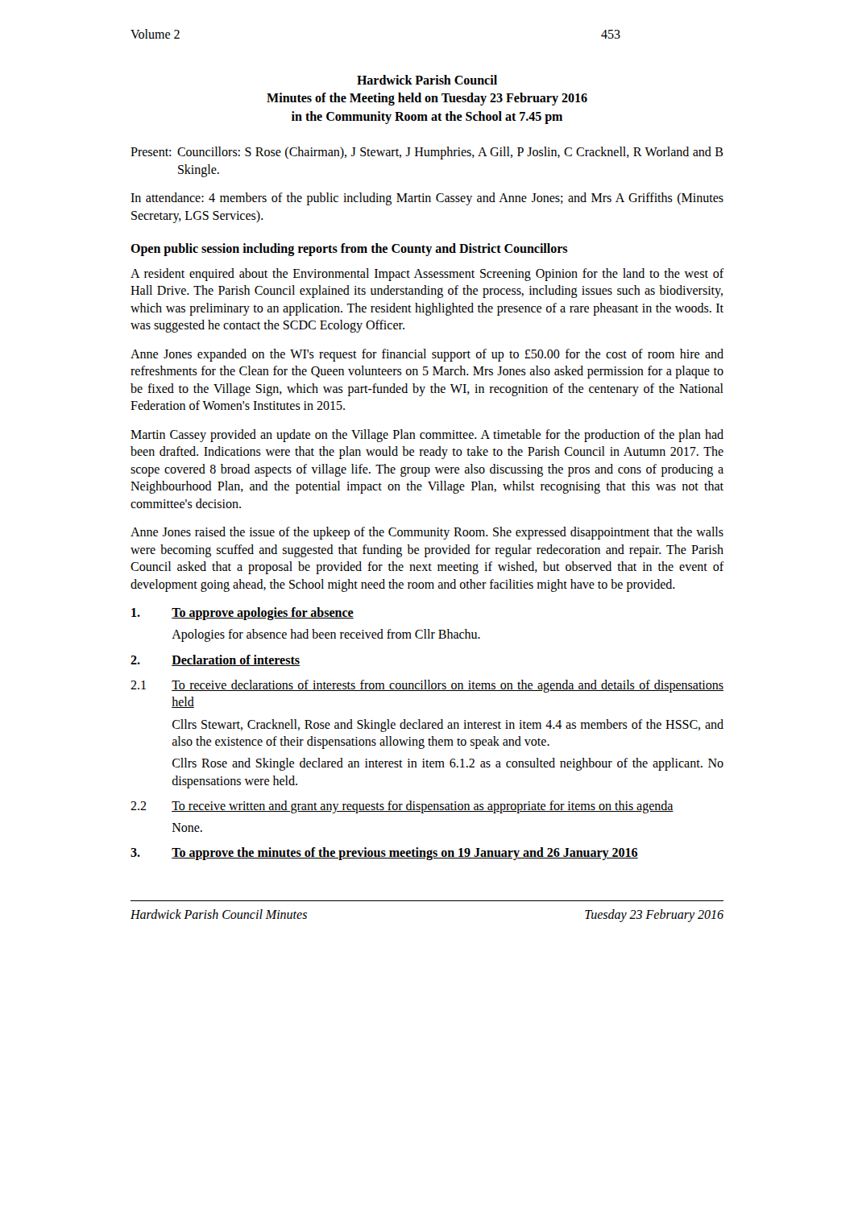Volume 2 453
Hardwick Parish Council
Minutes of the Meeting held on Tuesday 23 February 2016
in the Community Room at the School at 7.45 pm
Present: Councillors: S Rose (Chairman), J Stewart, J Humphries, A Gill, P Joslin, C Cracknell, R Worland and B Skingle.
In attendance: 4 members of the public including Martin Cassey and Anne Jones; and Mrs A Griffiths (Minutes Secretary, LGS Services).
Open public session including reports from the County and District Councillors
A resident enquired about the Environmental Impact Assessment Screening Opinion for the land to the west of Hall Drive. The Parish Council explained its understanding of the process, including issues such as biodiversity, which was preliminary to an application. The resident highlighted the presence of a rare pheasant in the woods. It was suggested he contact the SCDC Ecology Officer.
Anne Jones expanded on the WI's request for financial support of up to £50.00 for the cost of room hire and refreshments for the Clean for the Queen volunteers on 5 March. Mrs Jones also asked permission for a plaque to be fixed to the Village Sign, which was part-funded by the WI, in recognition of the centenary of the National Federation of Women's Institutes in 2015.
Martin Cassey provided an update on the Village Plan committee. A timetable for the production of the plan had been drafted. Indications were that the plan would be ready to take to the Parish Council in Autumn 2017. The scope covered 8 broad aspects of village life. The group were also discussing the pros and cons of producing a Neighbourhood Plan, and the potential impact on the Village Plan, whilst recognising that this was not that committee's decision.
Anne Jones raised the issue of the upkeep of the Community Room. She expressed disappointment that the walls were becoming scuffed and suggested that funding be provided for regular redecoration and repair. The Parish Council asked that a proposal be provided for the next meeting if wished, but observed that in the event of development going ahead, the School might need the room and other facilities might have to be provided.
1.
To approve apologies for absence
Apologies for absence had been received from Cllr Bhachu.
2.
Declaration of interests
2.1
To receive declarations of interests from councillors on items on the agenda and details of dispensations held
Cllrs Stewart, Cracknell, Rose and Skingle declared an interest in item 4.4 as members of the HSSC, and also the existence of their dispensations allowing them to speak and vote.
Cllrs Rose and Skingle declared an interest in item 6.1.2 as a consulted neighbour of the applicant. No dispensations were held.
2.2
To receive written and grant any requests for dispensation as appropriate for items on this agenda
None.
3.
To approve the minutes of the previous meetings on 19 January and 26 January 2016
Hardwick Parish Council Minutes Tuesday 23 February 2016